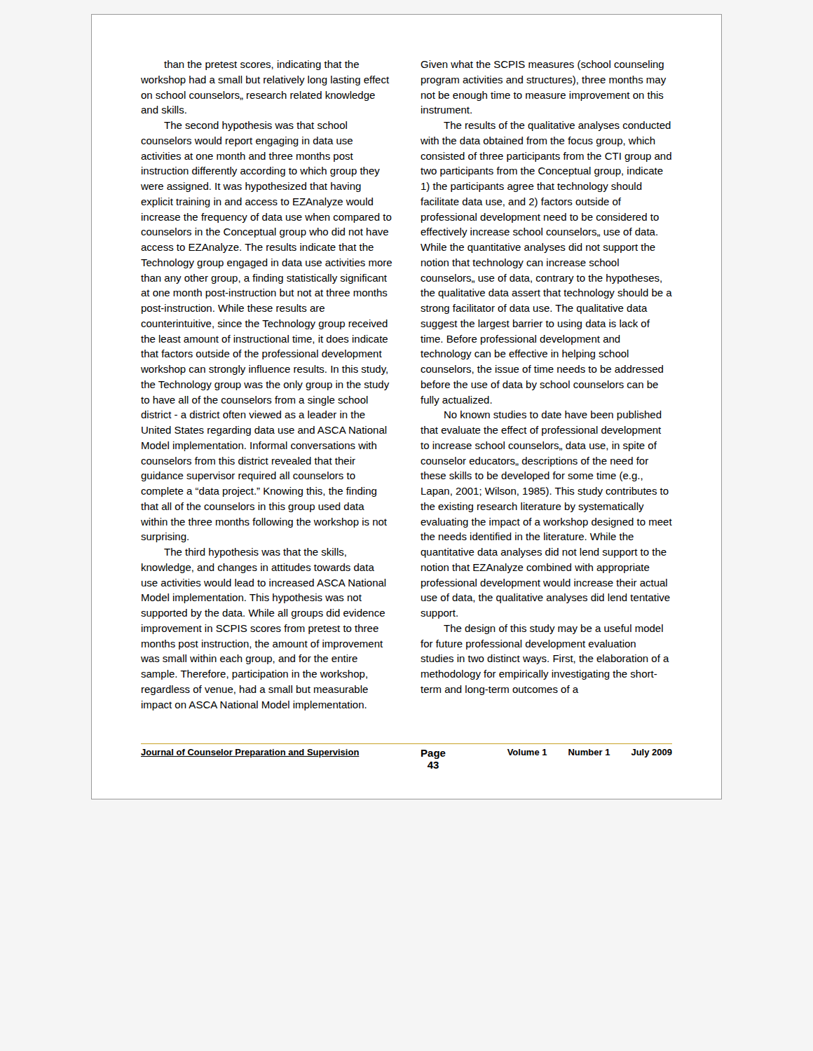than the pretest scores, indicating that the workshop had a small but relatively long lasting effect on school counselors„ research related knowledge and skills.
The second hypothesis was that school counselors would report engaging in data use activities at one month and three months post instruction differently according to which group they were assigned. It was hypothesized that having explicit training in and access to EZAnalyze would increase the frequency of data use when compared to counselors in the Conceptual group who did not have access to EZAnalyze. The results indicate that the Technology group engaged in data use activities more than any other group, a finding statistically significant at one month post-instruction but not at three months post-instruction. While these results are counterintuitive, since the Technology group received the least amount of instructional time, it does indicate that factors outside of the professional development workshop can strongly influence results. In this study, the Technology group was the only group in the study to have all of the counselors from a single school district - a district often viewed as a leader in the United States regarding data use and ASCA National Model implementation. Informal conversations with counselors from this district revealed that their guidance supervisor required all counselors to complete a “data project.” Knowing this, the finding that all of the counselors in this group used data within the three months following the workshop is not surprising.
The third hypothesis was that the skills, knowledge, and changes in attitudes towards data use activities would lead to increased ASCA National Model implementation. This hypothesis was not supported by the data. While all groups did evidence improvement in SCPIS scores from pretest to three months post instruction, the amount of improvement was small within each group, and for the entire sample. Therefore, participation in the workshop, regardless of venue, had a small but measurable impact on ASCA National Model implementation. Given what the SCPIS measures (school counseling program activities and structures), three months may not be enough time to measure improvement on this instrument.
The results of the qualitative analyses conducted with the data obtained from the focus group, which consisted of three participants from the CTI group and two participants from the Conceptual group, indicate 1) the participants agree that technology should facilitate data use, and 2) factors outside of professional development need to be considered to effectively increase school counselors„ use of data. While the quantitative analyses did not support the notion that technology can increase school counselors„ use of data, contrary to the hypotheses, the qualitative data assert that technology should be a strong facilitator of data use. The qualitative data suggest the largest barrier to using data is lack of time. Before professional development and technology can be effective in helping school counselors, the issue of time needs to be addressed before the use of data by school counselors can be fully actualized.
No known studies to date have been published that evaluate the effect of professional development to increase school counselors„ data use, in spite of counselor educators„ descriptions of the need for these skills to be developed for some time (e.g., Lapan, 2001; Wilson, 1985). This study contributes to the existing research literature by systematically evaluating the impact of a workshop designed to meet the needs identified in the literature. While the quantitative data analyses did not lend support to the notion that EZAnalyze combined with appropriate professional development would increase their actual use of data, the qualitative analyses did lend tentative support.
The design of this study may be a useful model for future professional development evaluation studies in two distinct ways. First, the elaboration of a methodology for empirically investigating the short-term and long-term outcomes of a
Journal of Counselor Preparation and Supervision Page
43 Volume 1 Number 1 July 2009